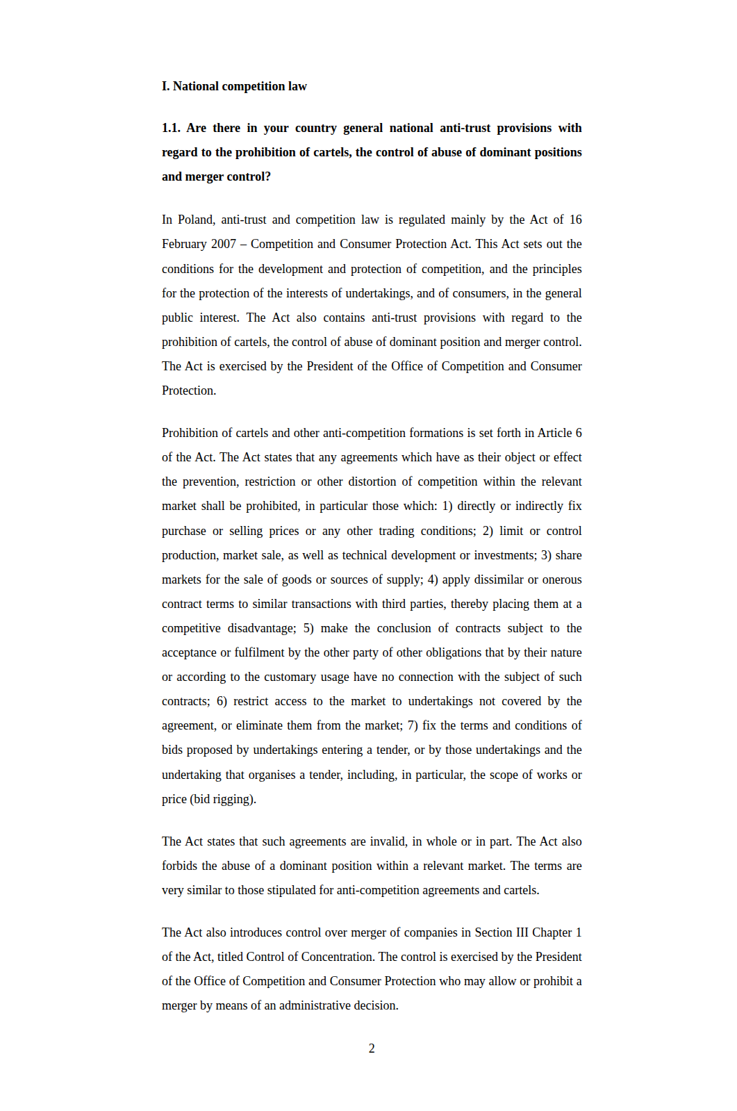I. National competition law
1.1. Are there in your country general national anti-trust provisions with regard to the prohibition of cartels, the control of abuse of dominant positions and merger control?
In Poland, anti-trust and competition law is regulated mainly by the Act of 16 February 2007 – Competition and Consumer Protection Act. This Act sets out the conditions for the development and protection of competition, and the principles for the protection of the interests of undertakings, and of consumers, in the general public interest. The Act also contains anti-trust provisions with regard to the prohibition of cartels, the control of abuse of dominant position and merger control. The Act is exercised by the President of the Office of Competition and Consumer Protection.
Prohibition of cartels and other anti-competition formations is set forth in Article 6 of the Act. The Act states that any agreements which have as their object or effect the prevention, restriction or other distortion of competition within the relevant market shall be prohibited, in particular those which: 1) directly or indirectly fix purchase or selling prices or any other trading conditions; 2) limit or control production, market sale, as well as technical development or investments; 3) share markets for the sale of goods or sources of supply; 4) apply dissimilar or onerous contract terms to similar transactions with third parties, thereby placing them at a competitive disadvantage; 5) make the conclusion of contracts subject to the acceptance or fulfilment by the other party of other obligations that by their nature or according to the customary usage have no connection with the subject of such contracts; 6) restrict access to the market to undertakings not covered by the agreement, or eliminate them from the market; 7) fix the terms and conditions of bids proposed by undertakings entering a tender, or by those undertakings and the undertaking that organises a tender, including, in particular, the scope of works or price (bid rigging).
The Act states that such agreements are invalid, in whole or in part. The Act also forbids the abuse of a dominant position within a relevant market. The terms are very similar to those stipulated for anti-competition agreements and cartels.
The Act also introduces control over merger of companies in Section III Chapter 1 of the Act, titled Control of Concentration. The control is exercised by the President of the Office of Competition and Consumer Protection who may allow or prohibit a merger by means of an administrative decision.
2